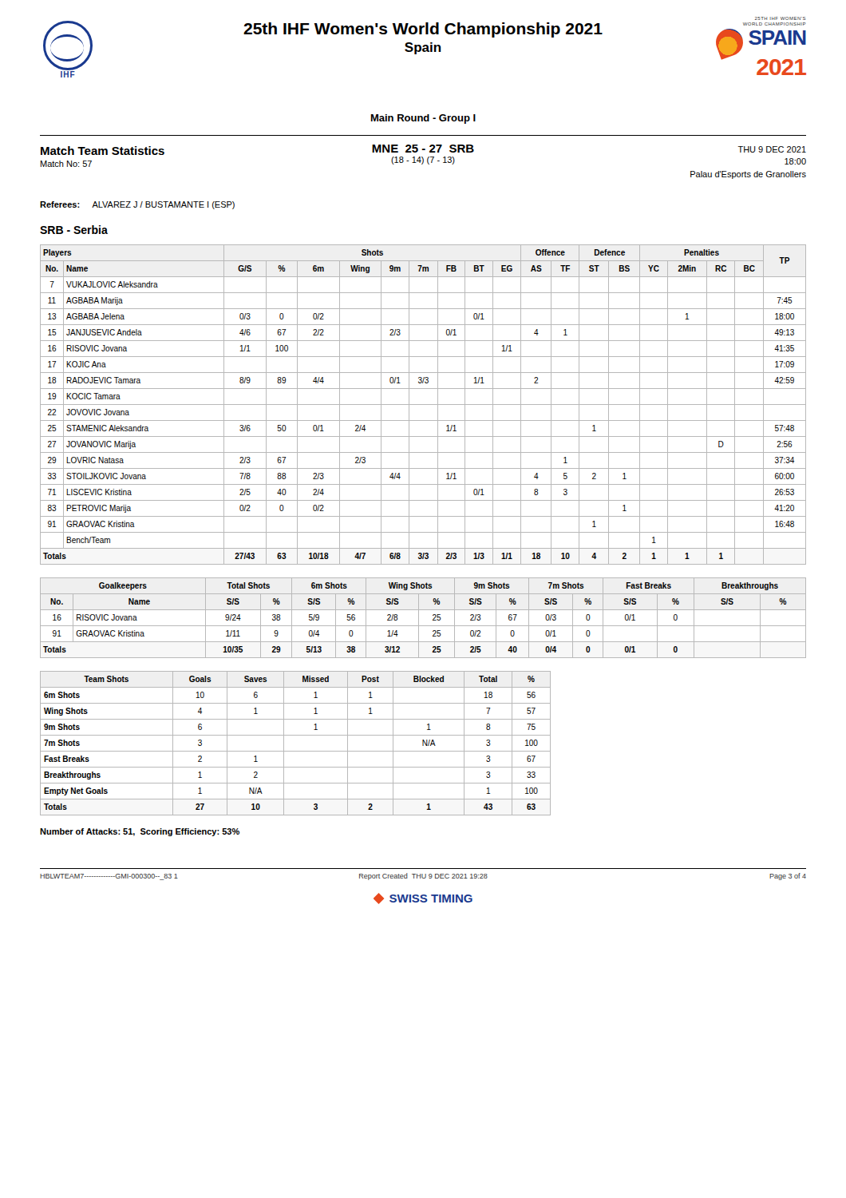IHF
25th IHF Women's World Championship 2021
Spain
25TH IHF WOMEN'S
WORLD CHAMPIONSHIP
SPAIN
2021
Main Round - Group I
Match Team Statistics
Match No: 57
THU 9 DEC 2021
18:00
Palau d'Esports de Granollers
MNE 25 - 27 SRB
(18 - 14) (7 - 13)
Referees: ALVAREZ J / BUSTAMANTE I (ESP)
SRB - Serbia
| Players | Shots | Offence | Defence | Penalties | TP |
| --- | --- | --- | --- | --- | --- |
| No. | Name | G/S | % | 6m | Wing | 9m | 7m | FB | BT | EG | AS | TF | ST | BS | YC | 2Min | RC | BC |
| 7 | VUKAJLOVIC Aleksandra | | | | | | | | | | | | | | | | | | |
| 11 | AGBABA Marija | | | | | | | | | | | | | | | | | | 7:45 |
| 13 | AGBABA Jelena | 0/3 | 0 | 0/2 | | | | | 0/1 | | | | | | | 1 | | | 18:00 |
| 15 | JANJUSEVIC Andela | 4/6 | 67 | 2/2 | | 2/3 | | 0/1 | | | 4 | 1 | | | | | | | 49:13 |
| 16 | RISOVIC Jovana | 1/1 | 100 | | | | | | | 1/1 | | | | | | | | | 41:35 |
| 17 | KOJIC Ana | | | | | | | | | | | | | | | | | | 17:09 |
| 18 | RADOJEVIC Tamara | 8/9 | 89 | 4/4 | | 0/1 | 3/3 | | 1/1 | | 2 | | | | | | | | 42:59 |
| 19 | KOCIC Tamara | | | | | | | | | | | | | | | | | | |
| 22 | JOVOVIC Jovana | | | | | | | | | | | | | | | | | | |
| 25 | STAMENIC Aleksandra | 3/6 | 50 | 0/1 | 2/4 | | | 1/1 | | | | | 1 | | | | | | 57:48 |
| 27 | JOVANOVIC Marija | | | | | | | | | | | | | | | | D | | 2:56 |
| 29 | LOVRIC Natasa | 2/3 | 67 | | 2/3 | | | | | | | 1 | | | | | | | 37:34 |
| 33 | STOILJKOVIC Jovana | 7/8 | 88 | 2/3 | | 4/4 | | 1/1 | | | 4 | 5 | 2 | 1 | | | | | 60:00 |
| 71 | LISCEVIC Kristina | 2/5 | 40 | 2/4 | | | | | 0/1 | | 8 | 3 | | | | | | | 26:53 |
| 83 | PETROVIC Marija | 0/2 | 0 | 0/2 | | | | | | | | | | 1 | | | | | 41:20 |
| 91 | GRAOVAC Kristina | | | | | | | | | | | | 1 | | | | | | 16:48 |
| | Bench/Team | | | | | | | | | | | | | | 1 | | | | |
| Totals | 27/43 | 63 | 10/18 | 4/7 | 6/8 | 3/3 | 2/3 | 1/3 | 1/1 | 18 | 10 | 4 | 2 | 1 | 1 | 1 | | |
| Goalkeepers | Total Shots | 6m Shots | Wing Shots | 9m Shots | 7m Shots | Fast Breaks | Breakthroughs |
| --- | --- | --- | --- | --- | --- | --- | --- |
| No. | Name | S/S | % | S/S | % | S/S | % | S/S | % | S/S | % | S/S | % | S/S | % |
| 16 | RISOVIC Jovana | 9/24 | 38 | 5/9 | 56 | 2/8 | 25 | 2/3 | 67 | 0/3 | 0 | 0/1 | 0 | | |
| 91 | GRAOVAC Kristina | 1/11 | 9 | 0/4 | 0 | 1/4 | 25 | 0/2 | 0 | 0/1 | 0 | | | | |
| Totals | 10/35 | 29 | 5/13 | 38 | 3/12 | 25 | 2/5 | 40 | 0/4 | 0 | 0/1 | 0 | | |
| Team Shots | Goals | Saves | Missed | Post | Blocked | Total | % |
| --- | --- | --- | --- | --- | --- | --- | --- |
| 6m Shots | 10 | 6 | 1 | 1 | | 18 | 56 |
| Wing Shots | 4 | 1 | 1 | 1 | | 7 | 57 |
| 9m Shots | 6 | | 1 | | 1 | 8 | 75 |
| 7m Shots | 3 | | | | N/A | 3 | 100 |
| Fast Breaks | 2 | 1 | | | | 3 | 67 |
| Breakthroughs | 1 | 2 | | | | 3 | 33 |
| Empty Net Goals | 1 | N/A | | | | 1 | 100 |
| Totals | 27 | 10 | 3 | 2 | 1 | 43 | 63 |
Number of Attacks: 51, Scoring Efficiency: 53%
HBLWTEAM7-------------GMI-000300--_83 1
Report Created THU 9 DEC 2021 19:28
Page 3 of 4
SWISS TIMING